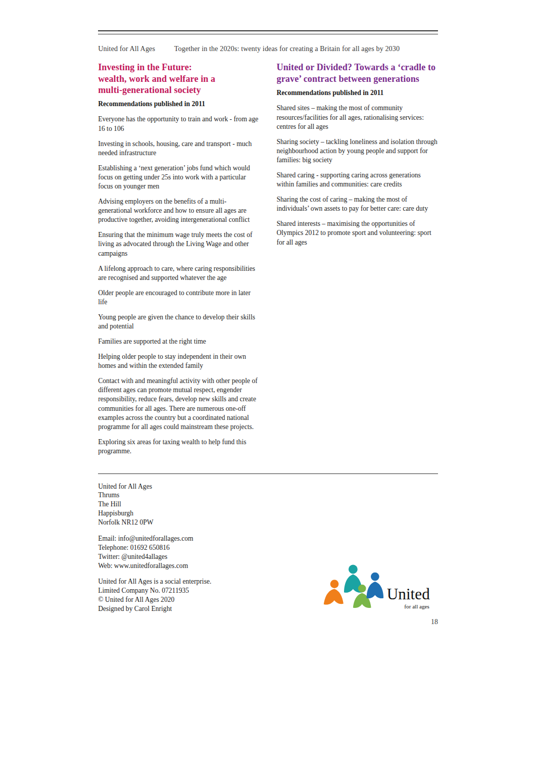United for All Ages Together in the 2020s: twenty ideas for creating a Britain for all ages by 2030
Investing in the Future:
wealth, work and welfare in a
multi-generational society
Recommendations published in 2011
Everyone has the opportunity to train and work - from age 16 to 106
Investing in schools, housing, care and transport - much needed infrastructure
Establishing a ‘next generation’ jobs fund which would focus on getting under 25s into work with a particular focus on younger men
Advising employers on the benefits of a multi-generational workforce and how to ensure all ages are productive together, avoiding intergenerational conflict
Ensuring that the minimum wage truly meets the cost of living as advocated through the Living Wage and other campaigns
A lifelong approach to care, where caring responsibilities are recognised and supported whatever the age
Older people are encouraged to contribute more in later life
Young people are given the chance to develop their skills and potential
Families are supported at the right time
Helping older people to stay independent in their own homes and within the extended family
Contact with and meaningful activity with other people of different ages can promote mutual respect, engender responsibility, reduce fears, develop new skills and create communities for all ages. There are numerous one-off examples across the country but a coordinated national programme for all ages could mainstream these projects.
Exploring six areas for taxing wealth to help fund this programme.
United or Divided? Towards a ‘cradle to grave’ contract between generations
Recommendations published in 2011
Shared sites – making the most of community resources/facilities for all ages, rationalising services: centres for all ages
Sharing society – tackling loneliness and isolation through neighbourhood action by young people and support for families: big society
Shared caring - supporting caring across generations within families and communities: care credits
Sharing the cost of caring – making the most of individuals’ own assets to pay for better care: care duty
Shared interests – maximising the opportunities of Olympics 2012 to promote sport and volunteering: sport for all ages
United for All Ages
Thrums
The Hill
Happisburgh
Norfolk NR12 0PW
Email: info@unitedforallages.com
Telephone: 01692 650816
Twitter: @united4allages
Web: www.unitedforallages.com
United for All Ages is a social enterprise.
Limited Company No. 07211935
© United for All Ages 2020
Designed by Carol Enright
United for all ages
18